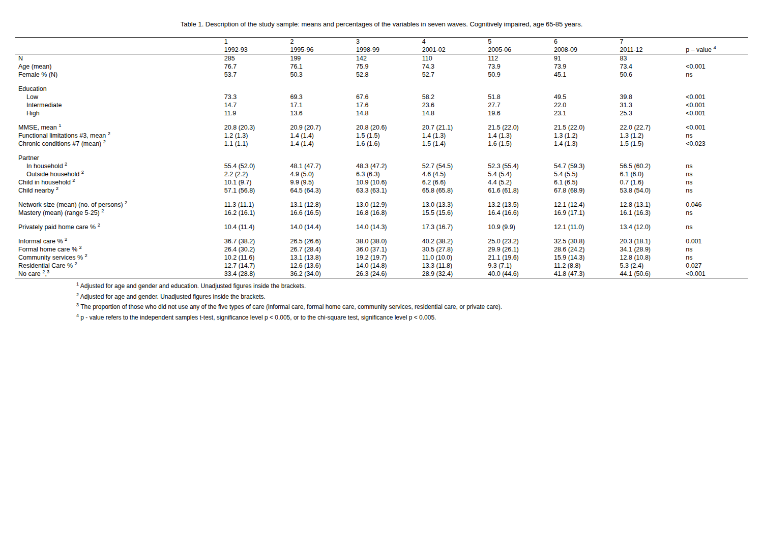Table 1. Description of the study sample: means and percentages of the variables in seven waves. Cognitively impaired, age 65-85 years.
| | 1 | 2 | 3 | 4 | 5 | 6 | 7 | |
| --- | --- | --- | --- | --- | --- | --- | --- | --- |
| | 1992-93 | 1995-96 | 1998-99 | 2001-02 | 2005-06 | 2008-09 | 2011-12 | p – value 4 |
| N | 285 | 199 | 142 | 110 | 112 | 91 | 83 | |
| Age (mean) | 76.7 | 76.1 | 75.9 | 74.3 | 73.9 | 73.9 | 73.4 | <0.001 |
| Female % (N) | 53.7 | 50.3 | 52.8 | 52.7 | 50.9 | 45.1 | 50.6 | ns |
| Education | | | | | | | | |
| Low | 73.3 | 69.3 | 67.6 | 58.2 | 51.8 | 49.5 | 39.8 | <0.001 |
| Intermediate | 14.7 | 17.1 | 17.6 | 23.6 | 27.7 | 22.0 | 31.3 | <0.001 |
| High | 11.9 | 13.6 | 14.8 | 14.8 | 19.6 | 23.1 | 25.3 | <0.001 |
| MMSE, mean 1 | 20.8 (20.3) | 20.9 (20.7) | 20.8 (20.6) | 20.7 (21.1) | 21.5 (22.0) | 21.5 (22.0) | 22.0 (22.7) | <0.001 |
| Functional limitations #3, mean 2 | 1.2 (1.3) | 1.4 (1.4) | 1.5 (1.5) | 1.4 (1.3) | 1.4 (1.3) | 1.3 (1.2) | 1.3 (1.2) | ns |
| Chronic conditions #7 (mean) 2 | 1.1 (1.1) | 1.4 (1.4) | 1.6 (1.6) | 1.5 (1.4) | 1.6 (1.5) | 1.4 (1.3) | 1.5 (1.5) | <0.023 |
| Partner | | | | | | | | |
| In household 2 | 55.4 (52.0) | 48.1 (47.7) | 48.3 (47.2) | 52.7 (54.5) | 52.3 (55.4) | 54.7 (59.3) | 56.5 (60.2) | ns |
| Outside household 2 | 2.2 (2.2) | 4.9 (5.0) | 6.3 (6.3) | 4.6 (4.5) | 5.4 (5.4) | 5.4 (5.5) | 6.1 (6.0) | ns |
| Child in household 2 | 10.1 (9.7) | 9.9 (9.5) | 10.9 (10.6) | 6.2 (6.6) | 4.4 (5.2) | 6.1 (6.5) | 0.7 (1.6) | ns |
| Child nearby 2 | 57.1 (56.8) | 64.5 (64.3) | 63.3 (63.1) | 65.8 (65.8) | 61.6 (61.8) | 67.8 (68.9) | 53.8 (54.0) | ns |
| Network size (mean) (no. of persons) 2 | 11.3 (11.1) | 13.1 (12.8) | 13.0 (12.9) | 13.0 (13.3) | 13.2 (13.5) | 12.1 (12.4) | 12.8 (13.1) | 0.046 |
| Mastery (mean) (range 5-25) 2 | 16.2 (16.1) | 16.6 (16.5) | 16.8 (16.8) | 15.5 (15.6) | 16.4 (16.6) | 16.9 (17.1) | 16.1 (16.3) | ns |
| Privately paid home care % 2 | 10.4 (11.4) | 14.0 (14.4) | 14.0 (14.3) | 17.3 (16.7) | 10.9 (9.9) | 12.1 (11.0) | 13.4 (12.0) | ns |
| Informal care % 2 | 36.7 (38.2) | 26.5 (26.6) | 38.0 (38.0) | 40.2 (38.2) | 25.0 (23.2) | 32.5 (30.8) | 20.3 (18.1) | 0.001 |
| Formal home care % 2 | 26.4 (30.2) | 26.7 (28.4) | 36.0 (37.1) | 30.5 (27.8) | 29.9 (26.1) | 28.6 (24.2) | 34.1 (28.9) | ns |
| Community services % 2 | 10.2 (11.6) | 13.1 (13.8) | 19.2 (19.7) | 11.0 (10.0) | 21.1 (19.6) | 15.9 (14.3) | 12.8 (10.8) | ns |
| Residential Care % 2 | 12.7 (14.7) | 12.6 (13.6) | 14.0 (14.8) | 13.3 (11.8) | 9.3 (7.1) | 11.2 (8.8) | 5.3 (2.4) | 0.027 |
| No care 2 , 3 | 33.4 (28.8) | 36.2 (34.0) | 26.3 (24.6) | 28.9 (32.4) | 40.0 (44.6) | 41.8 (47.3) | 44.1 (50.6) | <0.001 |
1 Adjusted for age and gender and education. Unadjusted figures inside the brackets.
2 Adjusted for age and gender. Unadjusted figures inside the brackets.
3 The proportion of those who did not use any of the five types of care (informal care, formal home care, community services, residential care, or private care).
4 p - value refers to the independent samples t-test, significance level p < 0.005, or to the chi-square test, significance level p < 0.005.